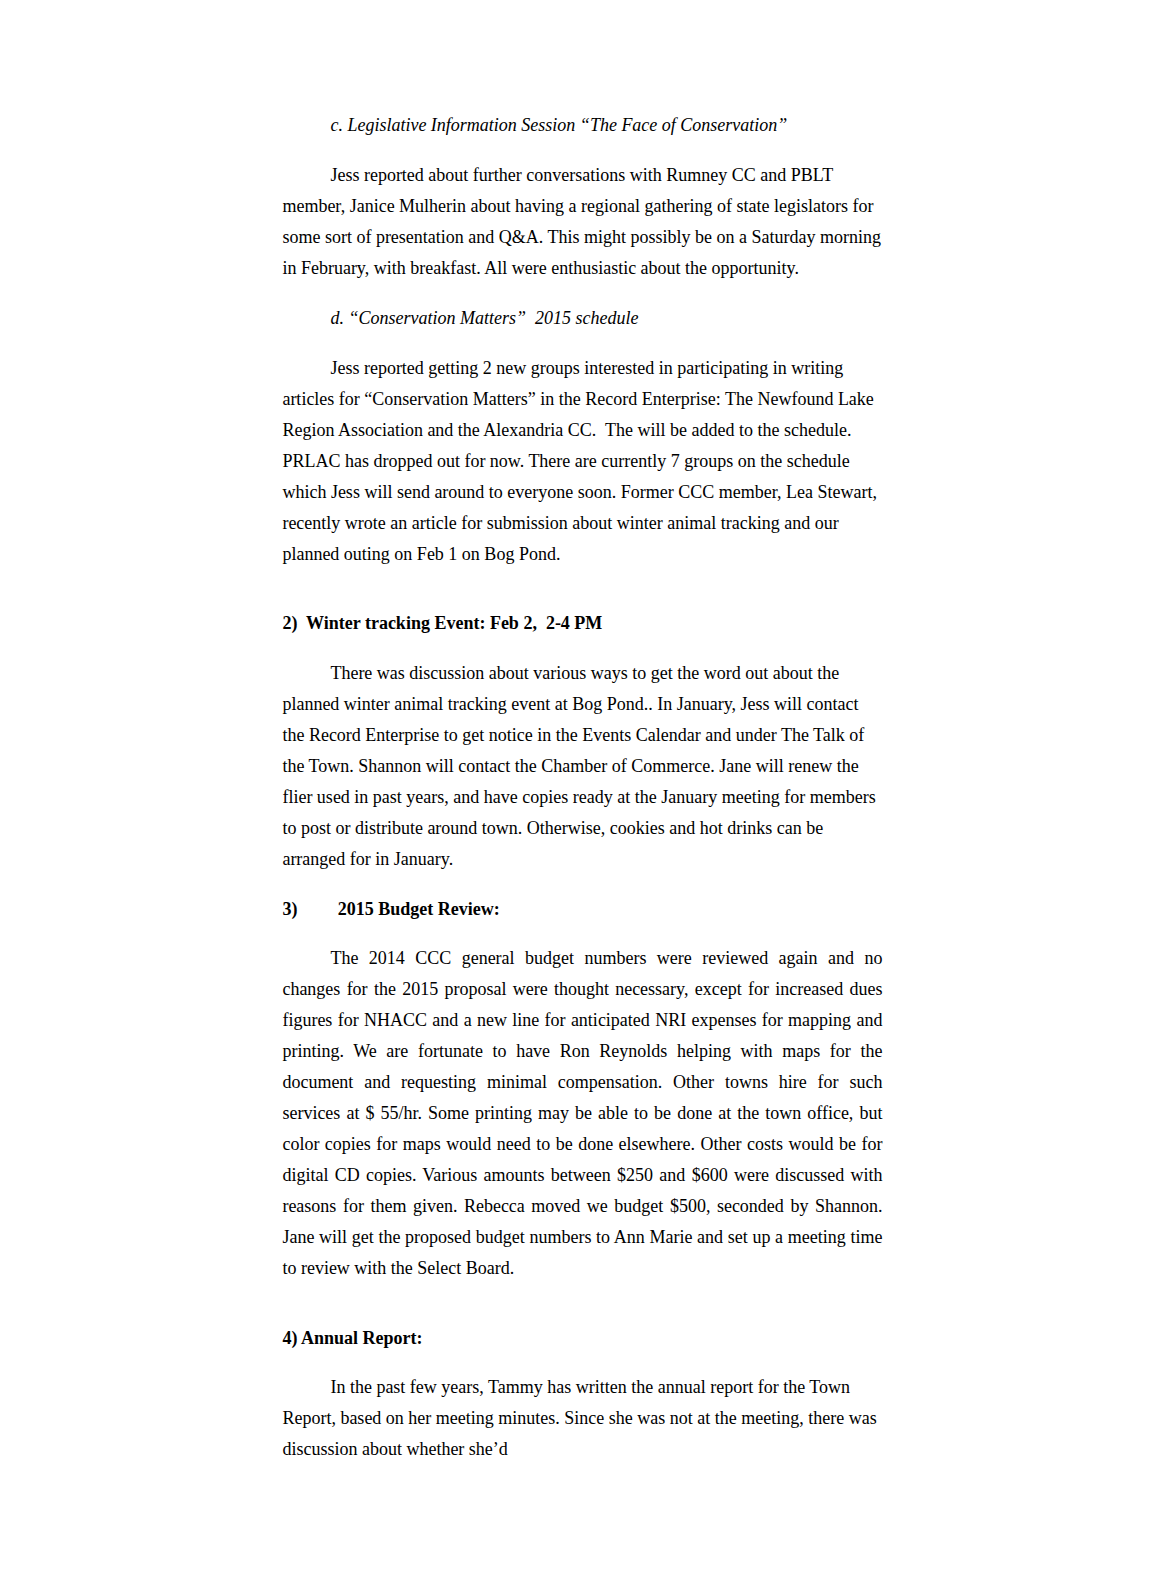c. Legislative Information Session “The Face of Conservation”
Jess reported about further conversations with Rumney CC and PBLT member, Janice Mulherin about having a regional gathering of state legislators for some sort of presentation and Q&A. This might possibly be on a Saturday morning in February, with breakfast. All were enthusiastic about the opportunity.
d. “Conservation Matters” 2015 schedule
Jess reported getting 2 new groups interested in participating in writing articles for “Conservation Matters” in the Record Enterprise: The Newfound Lake Region Association and the Alexandria CC. The will be added to the schedule. PRLAC has dropped out for now. There are currently 7 groups on the schedule which Jess will send around to everyone soon. Former CCC member, Lea Stewart, recently wrote an article for submission about winter animal tracking and our planned outing on Feb 1 on Bog Pond.
2) Winter tracking Event: Feb 2, 2-4 PM
There was discussion about various ways to get the word out about the planned winter animal tracking event at Bog Pond.. In January, Jess will contact the Record Enterprise to get notice in the Events Calendar and under The Talk of the Town. Shannon will contact the Chamber of Commerce. Jane will renew the flier used in past years, and have copies ready at the January meeting for members to post or distribute around town. Otherwise, cookies and hot drinks can be arranged for in January.
3) 2015 Budget Review:
The 2014 CCC general budget numbers were reviewed again and no changes for the 2015 proposal were thought necessary, except for increased dues figures for NHACC and a new line for anticipated NRI expenses for mapping and printing. We are fortunate to have Ron Reynolds helping with maps for the document and requesting minimal compensation. Other towns hire for such services at $ 55/hr. Some printing may be able to be done at the town office, but color copies for maps would need to be done elsewhere. Other costs would be for digital CD copies. Various amounts between $250 and $600 were discussed with reasons for them given. Rebecca moved we budget $500, seconded by Shannon. Jane will get the proposed budget numbers to Ann Marie and set up a meeting time to review with the Select Board.
4) Annual Report:
In the past few years, Tammy has written the annual report for the Town Report, based on her meeting minutes. Since she was not at the meeting, there was discussion about whether she’d